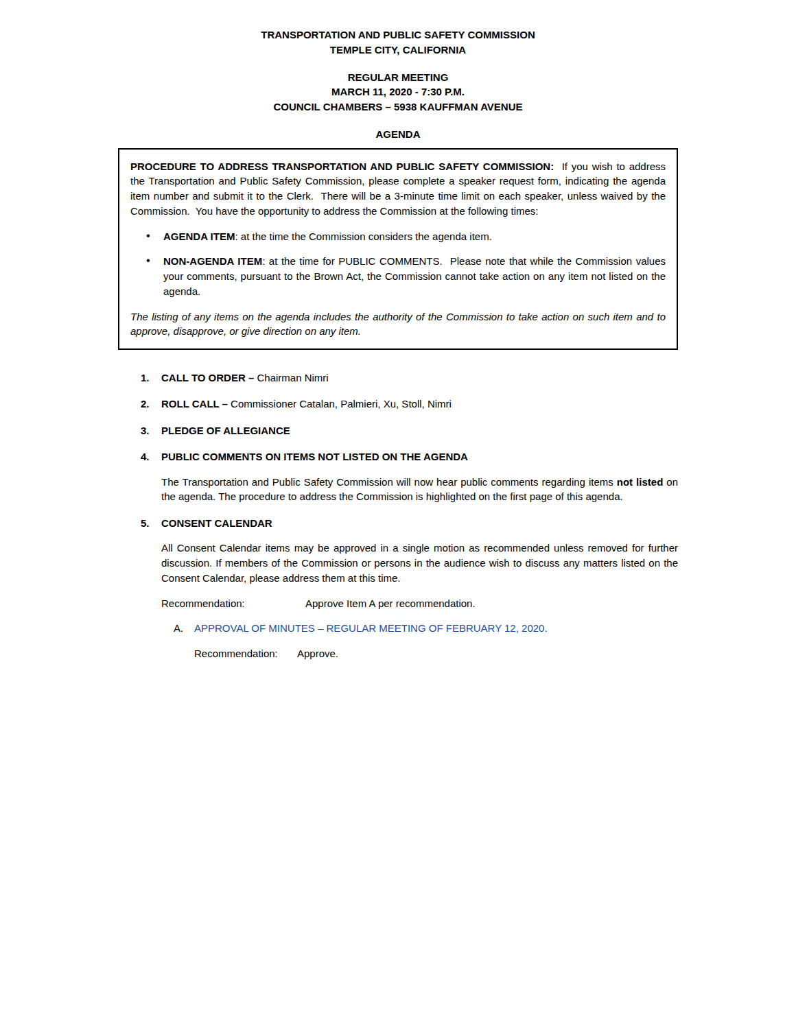TRANSPORTATION AND PUBLIC SAFETY COMMISSION
TEMPLE CITY, CALIFORNIA
REGULAR MEETING
MARCH 11, 2020 - 7:30 P.M.
COUNCIL CHAMBERS – 5938 KAUFFMAN AVENUE
AGENDA
PROCEDURE TO ADDRESS TRANSPORTATION AND PUBLIC SAFETY COMMISSION: If you wish to address the Transportation and Public Safety Commission, please complete a speaker request form, indicating the agenda item number and submit it to the Clerk. There will be a 3-minute time limit on each speaker, unless waived by the Commission. You have the opportunity to address the Commission at the following times:
AGENDA ITEM: at the time the Commission considers the agenda item.
NON-AGENDA ITEM: at the time for PUBLIC COMMENTS. Please note that while the Commission values your comments, pursuant to the Brown Act, the Commission cannot take action on any item not listed on the agenda.
The listing of any items on the agenda includes the authority of the Commission to take action on such item and to approve, disapprove, or give direction on any item.
1.
CALL TO ORDER – Chairman Nimri
2.
ROLL CALL – Commissioner Catalan, Palmieri, Xu, Stoll, Nimri
3.
PLEDGE OF ALLEGIANCE
4.
PUBLIC COMMENTS ON ITEMS NOT LISTED ON THE AGENDA
The Transportation and Public Safety Commission will now hear public comments regarding items not listed on the agenda. The procedure to address the Commission is highlighted on the first page of this agenda.
5.
CONSENT CALENDAR
All Consent Calendar items may be approved in a single motion as recommended unless removed for further discussion. If members of the Commission or persons in the audience wish to discuss any matters listed on the Consent Calendar, please address them at this time.
Recommendation:
Approve Item A per recommendation.
A.
APPROVAL OF MINUTES – REGULAR MEETING OF FEBRUARY 12, 2020.
Recommendation:
Approve.